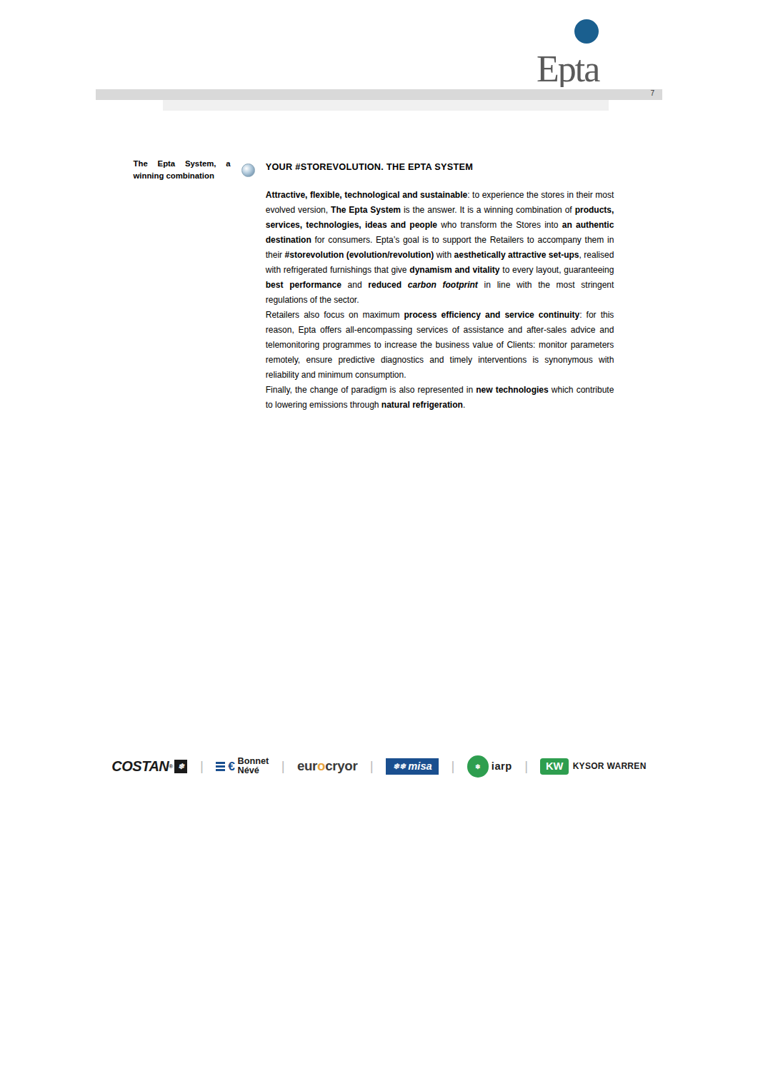7
Epta
YOUR #STOREVOLUTION. THE EPTA SYSTEM
The Epta System, a winning combination
Attractive, flexible, technological and sustainable: to experience the stores in their most evolved version, The Epta System is the answer. It is a winning combination of products, services, technologies, ideas and people who transform the Stores into an authentic destination for consumers. Epta’s goal is to support the Retailers to accompany them in their #storevolution (evolution/revolution) with aesthetically attractive set-ups, realised with refrigerated furnishings that give dynamism and vitality to every layout, guaranteeing best performance and reduced carbon footprint in line with the most stringent regulations of the sector.
Retailers also focus on maximum process efficiency and service continuity: for this reason, Epta offers all-encompassing services of assistance and after-sales advice and telemonitoring programmes to increase the business value of Clients: monitor parameters remotely, ensure predictive diagnostics and timely interventions is synonymous with reliability and minimum consumption.
Finally, the change of paradigm is also represented in new technologies which contribute to lowering emissions through natural refrigeration.
COSTAN®❄
|
€
Bonnet
Névé
|
eurocryor
|
❄❄misa
|
❄
iarp
|
KW
KYSOR WARREN